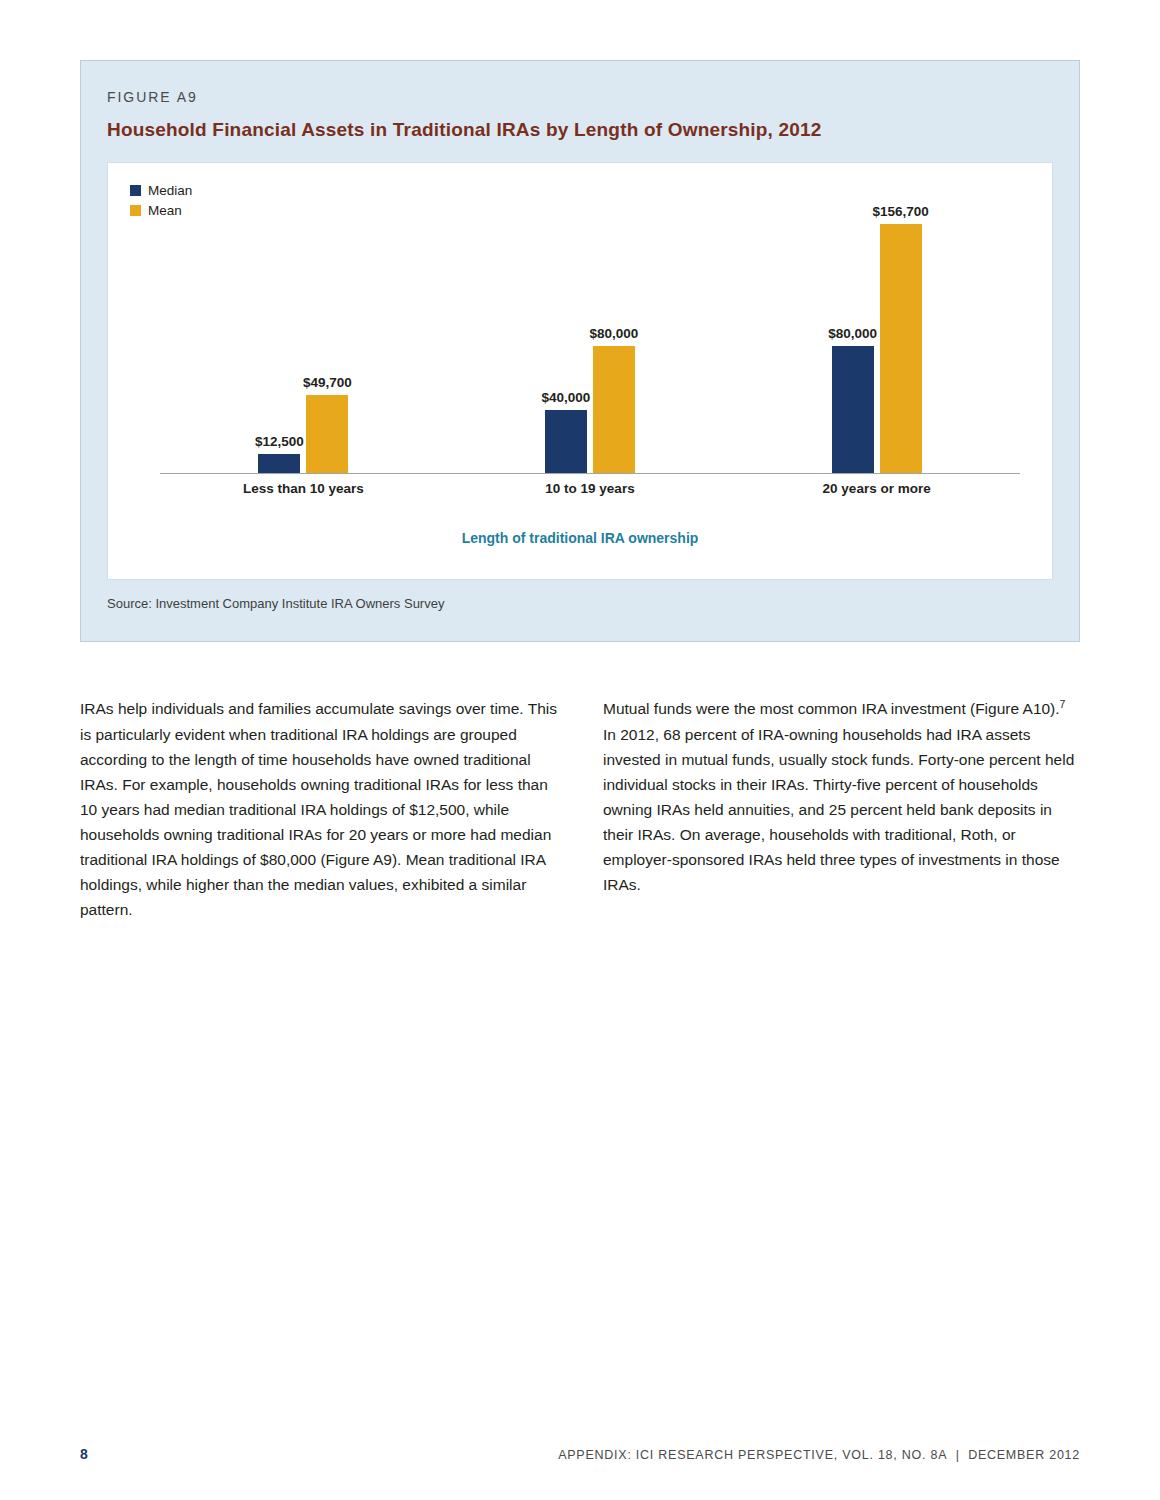Figure A9
Household Financial Assets in Traditional IRAs by Length of Ownership, 2012
Median
Mean
$12,500
$49,700
$40,000
$80,000
$80,000
$156,700
Less than 10 years
10 to 19 years
20 years or more
Length of traditional IRA ownership
Source: Investment Company Institute IRA Owners Survey
IRAs help individuals and families accumulate savings over time. This is particularly evident when traditional IRA holdings are grouped according to the length of time households have owned traditional IRAs. For example, households owning traditional IRAs for less than 10 years had median traditional IRA holdings of $12,500, while households owning traditional IRAs for 20 years or more had median traditional IRA holdings of $80,000 (Figure A9). Mean traditional IRA holdings, while higher than the median values, exhibited a similar pattern.
Mutual funds were the most common IRA investment (Figure A10).7 In 2012, 68 percent of IRA-owning households had IRA assets invested in mutual funds, usually stock funds. Forty-one percent held individual stocks in their IRAs. Thirty-five percent of households owning IRAs held annuities, and 25 percent held bank deposits in their IRAs. On average, households with traditional, Roth, or employer-sponsored IRAs held three types of investments in those IRAs.
8 Appendix: ICI Research Perspective, Vol. 18, No. 8A | December 2012